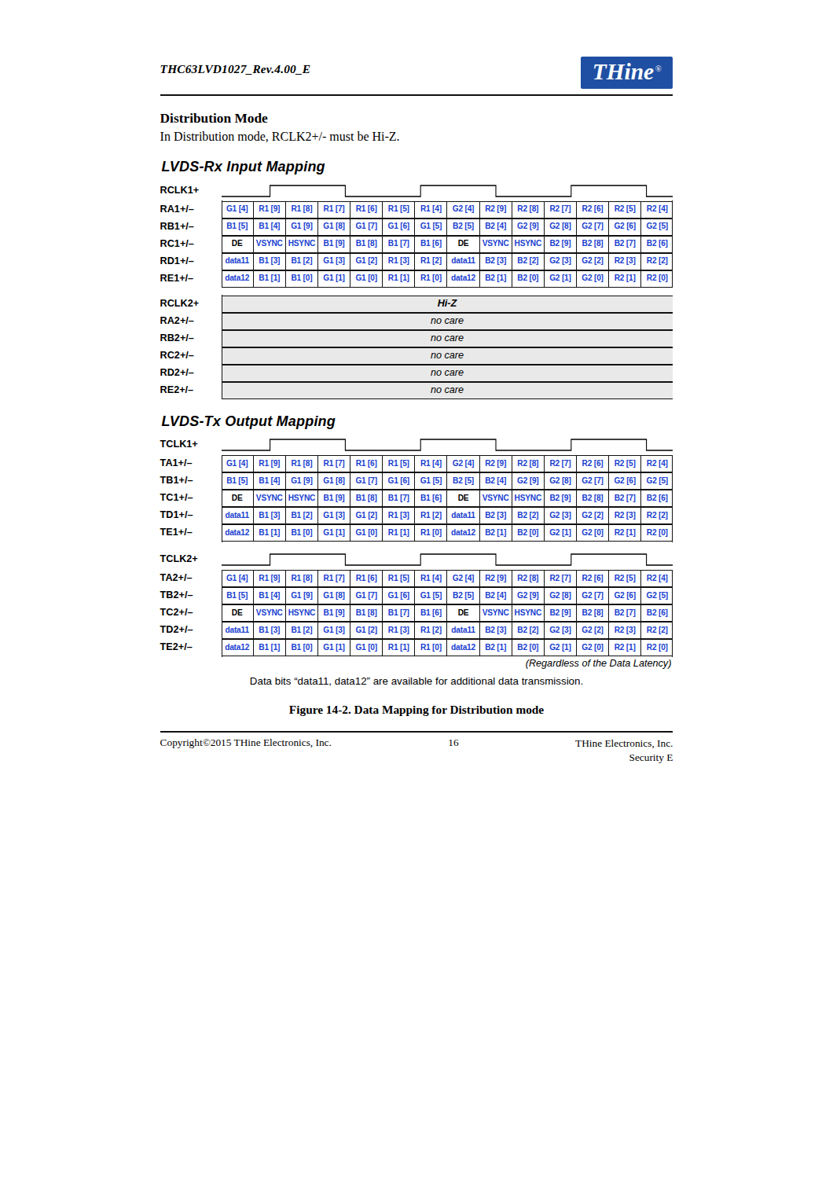THC63LVD1027_Rev.4.00_E
THine®
Distribution Mode
In Distribution mode, RCLK2+/- must be Hi-Z.
LVDS-Rx Input Mapping
| RCLK1+ | |
| RA1+/– | G1 [4] R1 [9] R1 [8] R1 [7] R1 [6] R1 [5] R1 [4] G2 [4] R2 [9] R2 [8] R2 [7] R2 [6] R2 [5] R2 [4] |
| RB1+/– | B1 [5] B1 [4] G1 [9] G1 [8] G1 [7] G1 [6] G1 [5] B2 [5] B2 [4] G2 [9] G2 [8] G2 [7] G2 [6] G2 [5] |
| RC1+/– | DE VSYNC HSYNC B1 [9] B1 [8] B1 [7] B1 [6] DE VSYNC HSYNC B2 [9] B2 [8] B2 [7] B2 [6] |
| RD1+/– | data11 B1 [3] B1 [2] G1 [3] G1 [2] R1 [3] R1 [2] data11 B2 [3] B2 [2] G2 [3] G2 [2] R2 [3] R2 [2] |
| RE1+/– | data12 B1 [1] B1 [0] G1 [1] G1 [0] R1 [1] R1 [0] data12 B2 [1] B2 [0] G2 [1] G2 [0] R2 [1] R2 [0] |
| RCLK2+ | Hi-Z |
| RA2+/– | no care |
| RB2+/– | no care |
| RC2+/– | no care |
| RD2+/– | no care |
| RE2+/– | no care |
LVDS-Tx Output Mapping
| TCLK1+ | |
| TA1+/– | G1 [4] R1 [9] R1 [8] R1 [7] R1 [6] R1 [5] R1 [4] G2 [4] R2 [9] R2 [8] R2 [7] R2 [6] R2 [5] R2 [4] |
| TB1+/– | B1 [5] B1 [4] G1 [9] G1 [8] G1 [7] G1 [6] G1 [5] B2 [5] B2 [4] G2 [9] G2 [8] G2 [7] G2 [6] G2 [5] |
| TC1+/– | DE VSYNC HSYNC B1 [9] B1 [8] B1 [7] B1 [6] DE VSYNC HSYNC B2 [9] B2 [8] B2 [7] B2 [6] |
| TD1+/– | data11 B1 [3] B1 [2] G1 [3] G1 [2] R1 [3] R1 [2] data11 B2 [3] B2 [2] G2 [3] G2 [2] R2 [3] R2 [2] |
| TE1+/– | data12 B1 [1] B1 [0] G1 [1] G1 [0] R1 [1] R1 [0] data12 B2 [1] B2 [0] G2 [1] G2 [0] R2 [1] R2 [0] |
| TCLK2+ | |
| TA2+/– | G1 [4] R1 [9] R1 [8] R1 [7] R1 [6] R1 [5] R1 [4] G2 [4] R2 [9] R2 [8] R2 [7] R2 [6] R2 [5] R2 [4] |
| TB2+/– | B1 [5] B1 [4] G1 [9] G1 [8] G1 [7] G1 [6] G1 [5] B2 [5] B2 [4] G2 [9] G2 [8] G2 [7] G2 [6] G2 [5] |
| TC2+/– | DE VSYNC HSYNC B1 [9] B1 [8] B1 [7] B1 [6] DE VSYNC HSYNC B2 [9] B2 [8] B2 [7] B2 [6] |
| TD2+/– | data11 B1 [3] B1 [2] G1 [3] G1 [2] R1 [3] R1 [2] data11 B2 [3] B2 [2] G2 [3] G2 [2] R2 [3] R2 [2] |
| TE2+/– | data12 B1 [1] B1 [0] G1 [1] G1 [0] R1 [1] R1 [0] data12 B2 [1] B2 [0] G2 [1] G2 [0] R2 [1] R2 [0] |
(Regardless of the Data Latency)
Data bits “data11, data12” are available for additional data transmission.
Figure 14-2. Data Mapping for Distribution mode
Copyright©2015 THine Electronics, Inc.
16
THine Electronics, Inc.
Security E